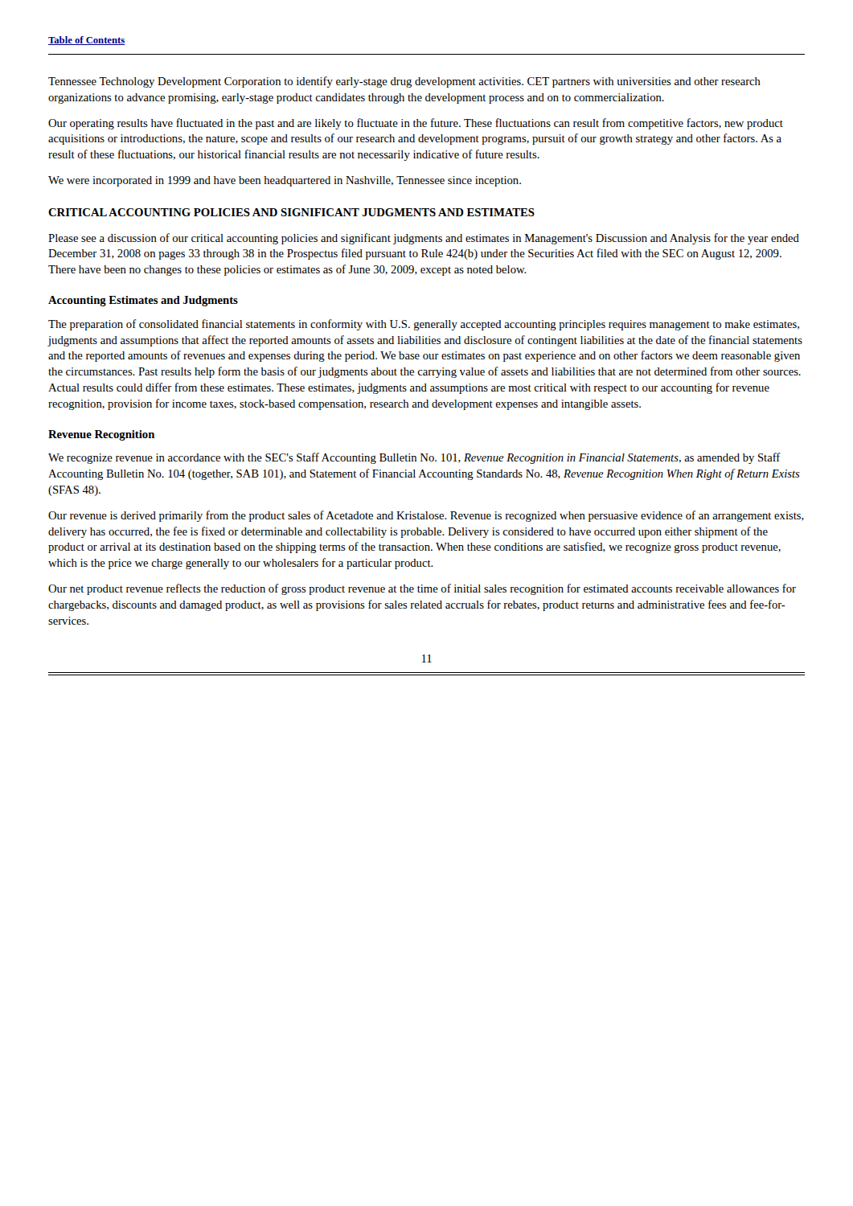Table of Contents
Tennessee Technology Development Corporation to identify early-stage drug development activities. CET partners with universities and other research organizations to advance promising, early-stage product candidates through the development process and on to commercialization.
Our operating results have fluctuated in the past and are likely to fluctuate in the future. These fluctuations can result from competitive factors, new product acquisitions or introductions, the nature, scope and results of our research and development programs, pursuit of our growth strategy and other factors. As a result of these fluctuations, our historical financial results are not necessarily indicative of future results.
We were incorporated in 1999 and have been headquartered in Nashville, Tennessee since inception.
CRITICAL ACCOUNTING POLICIES AND SIGNIFICANT JUDGMENTS AND ESTIMATES
Please see a discussion of our critical accounting policies and significant judgments and estimates in Management's Discussion and Analysis for the year ended December 31, 2008 on pages 33 through 38 in the Prospectus filed pursuant to Rule 424(b) under the Securities Act filed with the SEC on August 12, 2009. There have been no changes to these policies or estimates as of June 30, 2009, except as noted below.
Accounting Estimates and Judgments
The preparation of consolidated financial statements in conformity with U.S. generally accepted accounting principles requires management to make estimates, judgments and assumptions that affect the reported amounts of assets and liabilities and disclosure of contingent liabilities at the date of the financial statements and the reported amounts of revenues and expenses during the period. We base our estimates on past experience and on other factors we deem reasonable given the circumstances. Past results help form the basis of our judgments about the carrying value of assets and liabilities that are not determined from other sources. Actual results could differ from these estimates. These estimates, judgments and assumptions are most critical with respect to our accounting for revenue recognition, provision for income taxes, stock-based compensation, research and development expenses and intangible assets.
Revenue Recognition
We recognize revenue in accordance with the SEC's Staff Accounting Bulletin No. 101, Revenue Recognition in Financial Statements, as amended by Staff Accounting Bulletin No. 104 (together, SAB 101), and Statement of Financial Accounting Standards No. 48, Revenue Recognition When Right of Return Exists (SFAS 48).
Our revenue is derived primarily from the product sales of Acetadote and Kristalose. Revenue is recognized when persuasive evidence of an arrangement exists, delivery has occurred, the fee is fixed or determinable and collectability is probable. Delivery is considered to have occurred upon either shipment of the product or arrival at its destination based on the shipping terms of the transaction. When these conditions are satisfied, we recognize gross product revenue, which is the price we charge generally to our wholesalers for a particular product.
Our net product revenue reflects the reduction of gross product revenue at the time of initial sales recognition for estimated accounts receivable allowances for chargebacks, discounts and damaged product, as well as provisions for sales related accruals for rebates, product returns and administrative fees and fee-for-services.
11